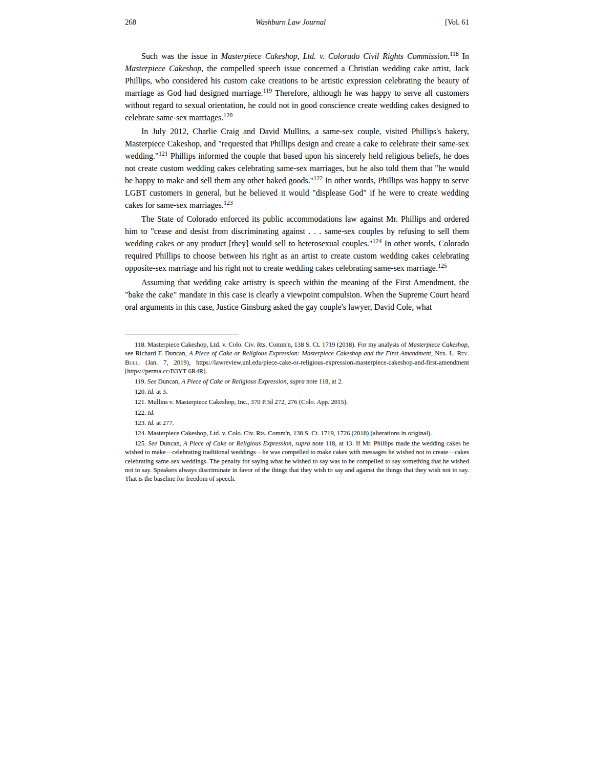268 Washburn Law Journal [Vol. 61
Such was the issue in Masterpiece Cakeshop, Ltd. v. Colorado Civil Rights Commission.118 In Masterpiece Cakeshop, the compelled speech issue concerned a Christian wedding cake artist, Jack Phillips, who considered his custom cake creations to be artistic expression celebrating the beauty of marriage as God had designed marriage.119 Therefore, although he was happy to serve all customers without regard to sexual orientation, he could not in good conscience create wedding cakes designed to celebrate same-sex marriages.120
In July 2012, Charlie Craig and David Mullins, a same-sex couple, visited Phillips's bakery, Masterpiece Cakeshop, and "requested that Phillips design and create a cake to celebrate their same-sex wedding."121 Phillips informed the couple that based upon his sincerely held religious beliefs, he does not create custom wedding cakes celebrating same-sex marriages, but he also told them that "he would be happy to make and sell them any other baked goods."122 In other words, Phillips was happy to serve LGBT customers in general, but he believed it would "displease God" if he were to create wedding cakes for same-sex marriages.123
The State of Colorado enforced its public accommodations law against Mr. Phillips and ordered him to "cease and desist from discriminating against . . . same-sex couples by refusing to sell them wedding cakes or any product [they] would sell to heterosexual couples."124 In other words, Colorado required Phillips to choose between his right as an artist to create custom wedding cakes celebrating opposite-sex marriage and his right not to create wedding cakes celebrating same-sex marriage.125
Assuming that wedding cake artistry is speech within the meaning of the First Amendment, the "bake the cake" mandate in this case is clearly a viewpoint compulsion. When the Supreme Court heard oral arguments in this case, Justice Ginsburg asked the gay couple's lawyer, David Cole, what
118. Masterpiece Cakeshop, Ltd. v. Colo. Civ. Rts. Comm'n, 138 S. Ct. 1719 (2018). For my analysis of Masterpiece Cakeshop, see Richard F. Duncan, A Piece of Cake or Religious Expression: Masterpiece Cakeshop and the First Amendment, Neb. L. Rev. Bull. (Jan. 7, 2019), https://lawreview.unl.edu/piece-cake-or-religious-expression-masterpiece-cakeshop-and-first-amendment [https://perma.cc/B3YT-6R4R].
119. See Duncan, A Piece of Cake or Religious Expression, supra note 118, at 2.
120. Id. at 3.
121. Mullins v. Masterpiece Cakeshop, Inc., 370 P.3d 272, 276 (Colo. App. 2015).
122. Id.
123. Id. at 277.
124. Masterpiece Cakeshop, Ltd. v. Colo. Civ. Rts. Comm'n, 138 S. Ct. 1719, 1726 (2018) (alterations in original).
125. See Duncan, A Piece of Cake or Religious Expression, supra note 118, at 13. If Mr. Phillips made the wedding cakes he wished to make—celebrating traditional weddings—he was compelled to make cakes with messages he wished not to create—cakes celebrating same-sex weddings. The penalty for saying what he wished to say was to be compelled to say something that he wished not to say. Speakers always discriminate in favor of the things that they wish to say and against the things that they wish not to say. That is the baseline for freedom of speech.